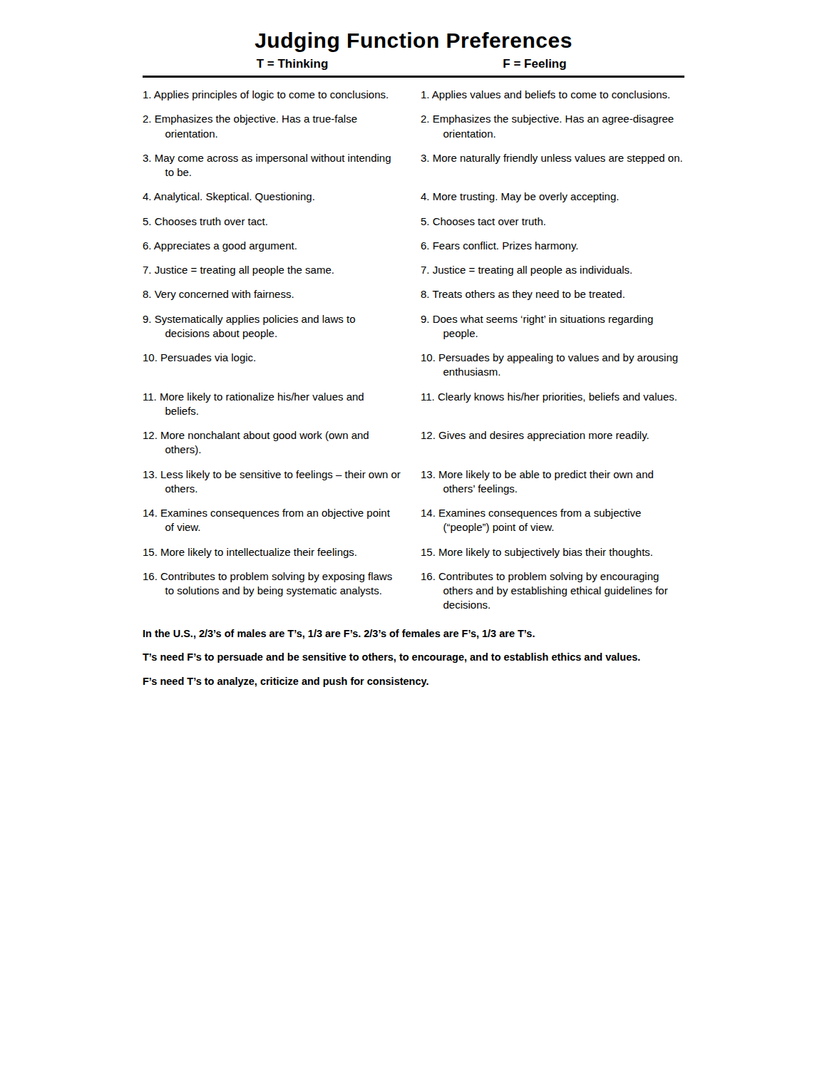Judging Function Preferences
T = Thinking
F = Feeling
| 1. Applies principles of logic to come to conclusions. | 1. Applies values and beliefs to come to conclusions. |
| 2. Emphasizes the objective. Has a true-false orientation. | 2. Emphasizes the subjective. Has an agree-disagree orientation. |
| 3. May come across as impersonal without intending to be. | 3. More naturally friendly unless values are stepped on. |
| 4. Analytical. Skeptical. Questioning. | 4. More trusting. May be overly accepting. |
| 5. Chooses truth over tact. | 5. Chooses tact over truth. |
| 6. Appreciates a good argument. | 6. Fears conflict. Prizes harmony. |
| 7. Justice = treating all people the same. | 7. Justice = treating all people as individuals. |
| 8. Very concerned with fairness. | 8. Treats others as they need to be treated. |
| 9. Systematically applies policies and laws to decisions about people. | 9. Does what seems ‘right’ in situations regarding people. |
| 10. Persuades via logic. | 10. Persuades by appealing to values and by arousing enthusiasm. |
| 11. More likely to rationalize his/her values and beliefs. | 11. Clearly knows his/her priorities, beliefs and values. |
| 12. More nonchalant about good work (own and others). | 12. Gives and desires appreciation more readily. |
| 13. Less likely to be sensitive to feelings – their own or others. | 13. More likely to be able to predict their own and others’ feelings. |
| 14. Examines consequences from an objective point of view. | 14. Examines consequences from a subjective (“people”) point of view. |
| 15. More likely to intellectualize their feelings. | 15. More likely to subjectively bias their thoughts. |
| 16. Contributes to problem solving by exposing flaws to solutions and by being systematic analysts. | 16. Contributes to problem solving by encouraging others and by establishing ethical guidelines for decisions. |
In the U.S., 2/3’s of males are T’s, 1/3 are F’s. 2/3’s of females are F’s, 1/3 are T’s.
T’s need F’s to persuade and be sensitive to others, to encourage, and to establish ethics and values.
F’s need T’s to analyze, criticize and push for consistency.